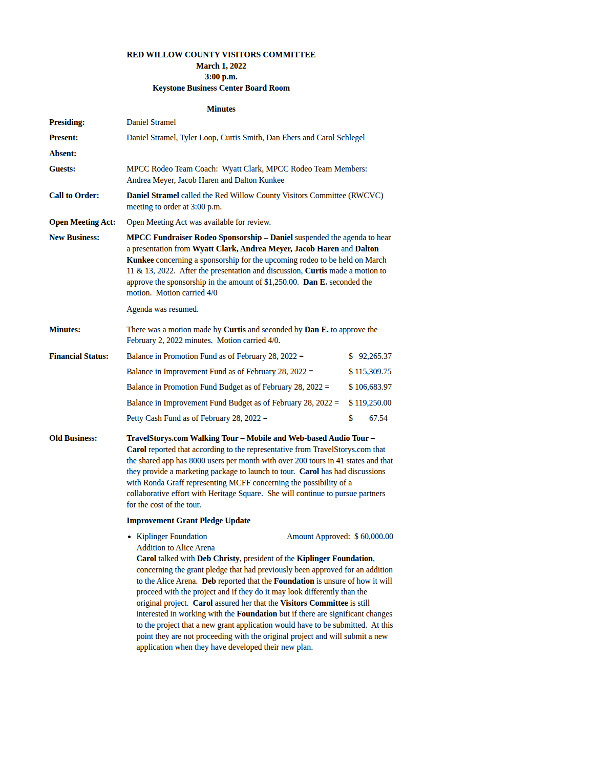RED WILLOW COUNTY VISITORS COMMITTEE
March 1, 2022
3:00 p.m.
Keystone Business Center Board Room
Minutes
| Presiding: | Daniel Stramel |
| Present: | Daniel Stramel, Tyler Loop, Curtis Smith, Dan Ebers and Carol Schlegel |
| Absent: | |
| Guests: | MPCC Rodeo Team Coach: Wyatt Clark, MPCC Rodeo Team Members: Andrea Meyer, Jacob Haren and Dalton Kunkee |
| Call to Order: | Daniel Stramel called the Red Willow County Visitors Committee (RWCVC) meeting to order at 3:00 p.m. |
| Open Meeting Act: | Open Meeting Act was available for review. |
| New Business: | MPCC Fundraiser Rodeo Sponsorship – Daniel suspended the agenda to hear a presentation from Wyatt Clark, Andrea Meyer, Jacob Haren and Dalton Kunkee concerning a sponsorship for the upcoming rodeo to be held on March 11 & 13, 2022. After the presentation and discussion, Curtis made a motion to approve the sponsorship in the amount of $1,250.00. Dan E. seconded the motion. Motion carried 4/0 Agenda was resumed. |
| Minutes: | There was a motion made by Curtis and seconded by Dan E. to approve the February 2, 2022 minutes. Motion carried 4/0. |
| Financial Status: | / Balance in Promotion Fund as of February 28, 2022 = / $ 92,265.37 / / Balance in Improvement Fund as of February 28, 2022 = / $ 115,309.75 / / Balance in Promotion Fund Budget as of February 28, 2022 = / $ 106,683.97 / / Balance in Improvement Fund Budget as of February 28, 2022 = / $ 119,250.00 / / Petty Cash Fund as of February 28, 2022 = / $ 67.54 / |
| Old Business: | TravelStorys.com Walking Tour – Mobile and Web-based Audio Tour – Carol reported that according to the representative from TravelStorys.com that the shared app has 8000 users per month with over 200 tours in 41 states and that they provide a marketing package to launch to tour. Carol has had discussions with Ronda Graff representing MCFF concerning the possibility of a collaborative effort with Heritage Square. She will continue to pursue partners for the cost of the tour. Improvement Grant Pledge Update Kiplinger Foundation Amount Approved: $ 60,000.00 Addition to Alice Arena Carol talked with Deb Christy , president of the Kiplinger Foundation , concerning the grant pledge that had previously been approved for an addition to the Alice Arena. Deb reported that the Foundation is unsure of how it will proceed with the project and if they do it may look differently than the original project. Carol assured her that the Visitors Committee is still interested in working with the Foundation but if there are significant changes to the project that a new grant application would have to be submitted. At this point they are not proceeding with the original project and will submit a new application when they have developed their new plan. |